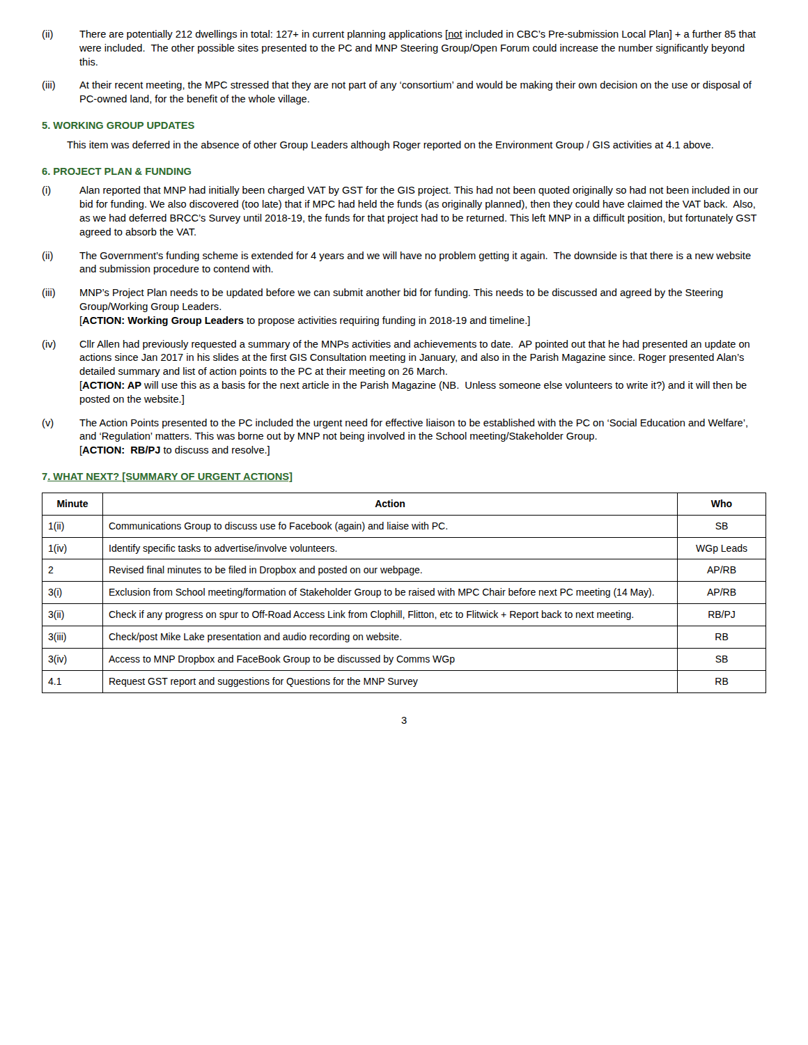(ii)
There are potentially 212 dwellings in total: 127+ in current planning applications [not included in CBC’s Pre-submission Local Plan] + a further 85 that were included. The other possible sites presented to the PC and MNP Steering Group/Open Forum could increase the number significantly beyond this.
(iii)
At their recent meeting, the MPC stressed that they are not part of any ‘consortium’ and would be making their own decision on the use or disposal of PC-owned land, for the benefit of the whole village.
5. WORKING GROUP UPDATES
This item was deferred in the absence of other Group Leaders although Roger reported on the Environment Group / GIS activities at 4.1 above.
6. PROJECT PLAN & FUNDING
(i)
Alan reported that MNP had initially been charged VAT by GST for the GIS project. This had not been quoted originally so had not been included in our bid for funding. We also discovered (too late) that if MPC had held the funds (as originally planned), then they could have claimed the VAT back. Also, as we had deferred BRCC’s Survey until 2018-19, the funds for that project had to be returned. This left MNP in a difficult position, but fortunately GST agreed to absorb the VAT.
(ii)
The Government’s funding scheme is extended for 4 years and we will have no problem getting it again. The downside is that there is a new website and submission procedure to contend with.
(iii)
MNP’s Project Plan needs to be updated before we can submit another bid for funding. This needs to be discussed and agreed by the Steering Group/Working Group Leaders.
[ACTION: Working Group Leaders to propose activities requiring funding in 2018-19 and timeline.]
(iv)
Cllr Allen had previously requested a summary of the MNPs activities and achievements to date. AP pointed out that he had presented an update on actions since Jan 2017 in his slides at the first GIS Consultation meeting in January, and also in the Parish Magazine since. Roger presented Alan’s detailed summary and list of action points to the PC at their meeting on 26 March.
[ACTION: AP will use this as a basis for the next article in the Parish Magazine (NB. Unless someone else volunteers to write it?) and it will then be posted on the website.]
(v)
The Action Points presented to the PC included the urgent need for effective liaison to be established with the PC on ‘Social Education and Welfare’, and ‘Regulation’ matters. This was borne out by MNP not being involved in the School meeting/Stakeholder Group.
[ACTION: RB/PJ to discuss and resolve.]
7. WHAT NEXT? [SUMMARY OF URGENT ACTIONS]
| Minute | Action | Who |
| --- | --- | --- |
| 1(ii) | Communications Group to discuss use fo Facebook (again) and liaise with PC. | SB |
| 1(iv) | Identify specific tasks to advertise/involve volunteers. | WGp Leads |
| 2 | Revised final minutes to be filed in Dropbox and posted on our webpage. | AP/RB |
| 3(i) | Exclusion from School meeting/formation of Stakeholder Group to be raised with MPC Chair before next PC meeting (14 May). | AP/RB |
| 3(ii) | Check if any progress on spur to Off-Road Access Link from Clophill, Flitton, etc to Flitwick + Report back to next meeting. | RB/PJ |
| 3(iii) | Check/post Mike Lake presentation and audio recording on website. | RB |
| 3(iv) | Access to MNP Dropbox and FaceBook Group to be discussed by Comms WGp | SB |
| 4.1 | Request GST report and suggestions for Questions for the MNP Survey | RB |
3